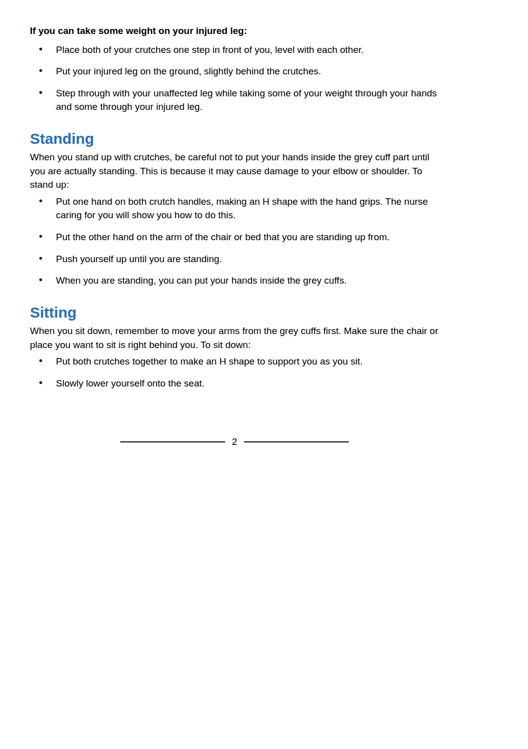If you can take some weight on your injured leg:
Place both of your crutches one step in front of you, level with each other.
Put your injured leg on the ground, slightly behind the crutches.
Step through with your unaffected leg while taking some of your weight through your hands and some through your injured leg.
Standing
When you stand up with crutches, be careful not to put your hands inside the grey cuff part until you are actually standing. This is because it may cause damage to your elbow or shoulder. To stand up:
Put one hand on both crutch handles, making an H shape with the hand grips. The nurse caring for you will show you how to do this.
Put the other hand on the arm of the chair or bed that you are standing up from.
Push yourself up until you are standing.
When you are standing, you can put your hands inside the grey cuffs.
Sitting
When you sit down, remember to move your arms from the grey cuffs first. Make sure the chair or place you want to sit is right behind you. To sit down:
Put both crutches together to make an H shape to support you as you sit.
Slowly lower yourself onto the seat.
2